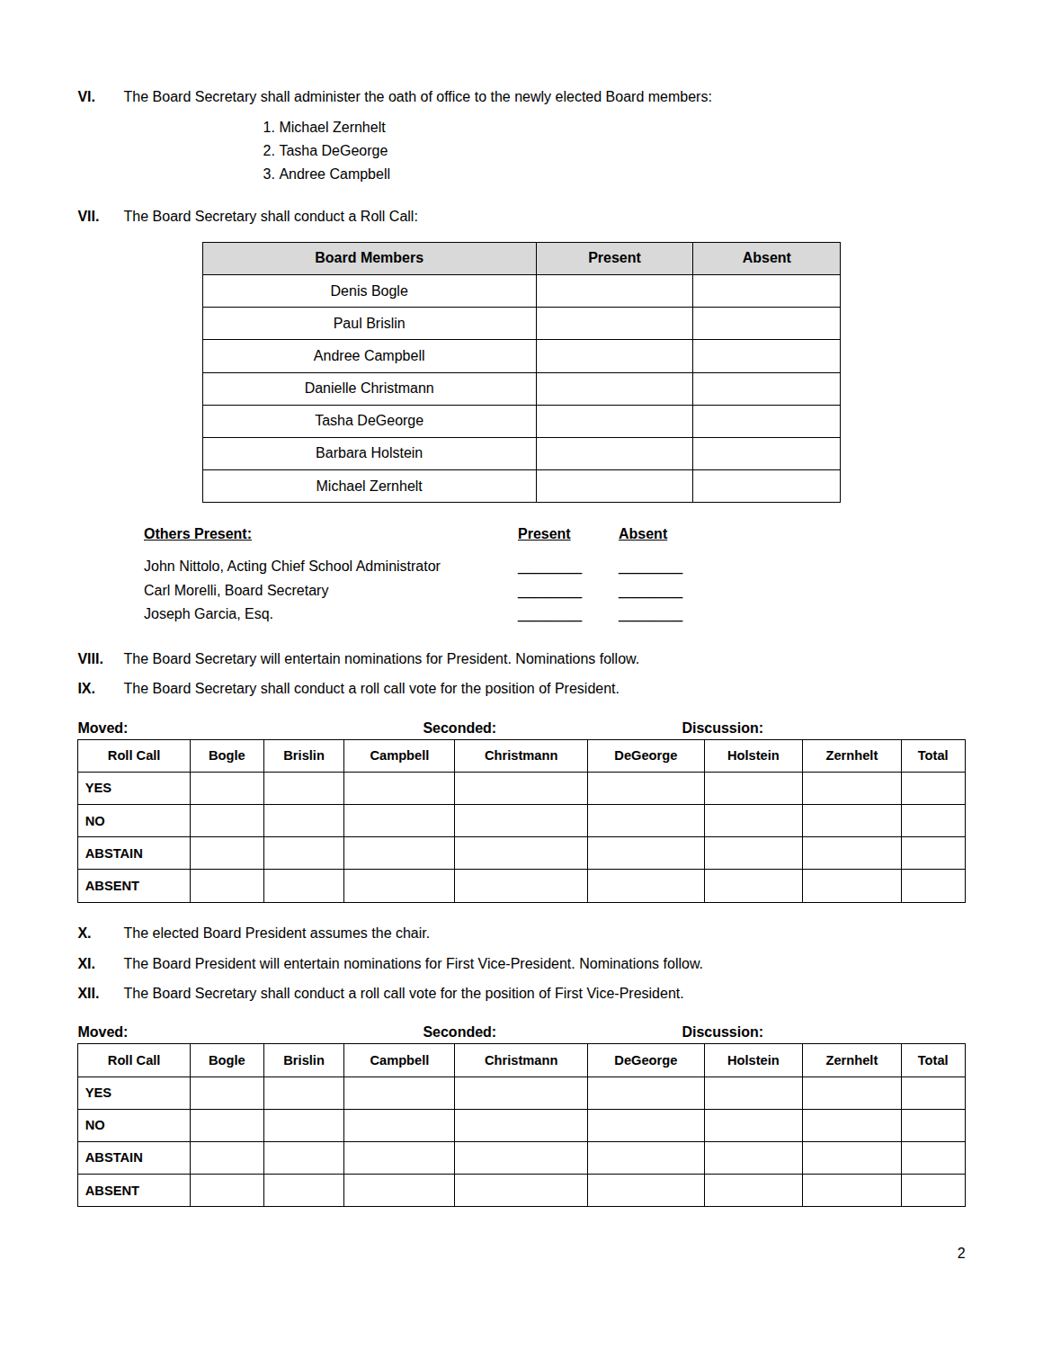VI.
The Board Secretary shall administer the oath of office to the newly elected Board members:
Michael Zernhelt
Tasha DeGeorge
Andree Campbell
VII.
The Board Secretary shall conduct a Roll Call:
| Board Members | Present | Absent |
| --- | --- | --- |
| Denis Bogle | | |
| Paul Brislin | | |
| Andree Campbell | | |
| Danielle Christmann | | |
| Tasha DeGeorge | | |
| Barbara Holstein | | |
| Michael Zernhelt | | |
Others Present: Present Absent
John Nittolo, Acting Chief School Administrator ________ ________
Carl Morelli, Board Secretary ________ ________
Joseph Garcia, Esq. ________ ________
VIII.
The Board Secretary will entertain nominations for President. Nominations follow.
IX.
The Board Secretary shall conduct a roll call vote for the position of President.
Moved: Seconded: Discussion:
| Roll Call | Bogle | Brislin | Campbell | Christmann | DeGeorge | Holstein | Zernhelt | Total |
| --- | --- | --- | --- | --- | --- | --- | --- | --- |
| YES | | | | | | | | |
| NO | | | | | | | | |
| ABSTAIN | | | | | | | | |
| ABSENT | | | | | | | | |
X.
The elected Board President assumes the chair.
XI.
The Board President will entertain nominations for First Vice-President. Nominations follow.
XII.
The Board Secretary shall conduct a roll call vote for the position of First Vice-President.
Moved: Seconded: Discussion:
| Roll Call | Bogle | Brislin | Campbell | Christmann | DeGeorge | Holstein | Zernhelt | Total |
| --- | --- | --- | --- | --- | --- | --- | --- | --- |
| YES | | | | | | | | |
| NO | | | | | | | | |
| ABSTAIN | | | | | | | | |
| ABSENT | | | | | | | | |
2